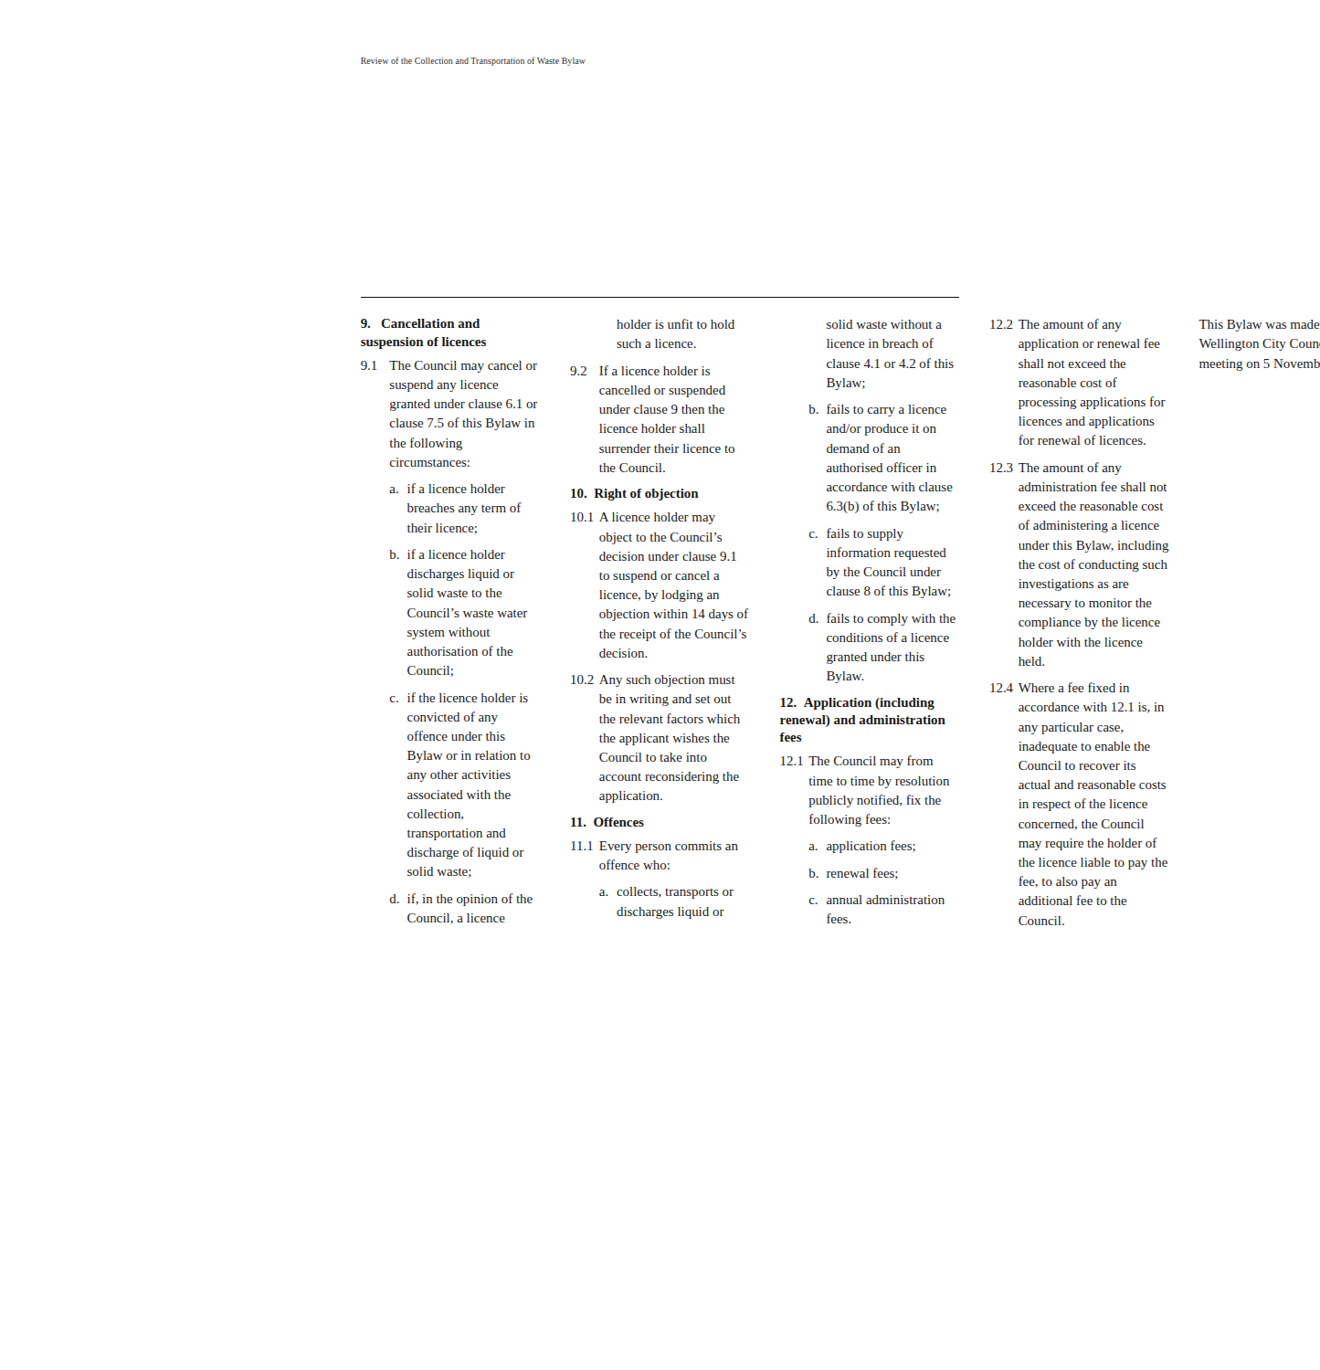Review of the Collection and Transportation of Waste Bylaw
9. Cancellation and suspension of licences
9.1 The Council may cancel or suspend any licence granted under clause 6.1 or clause 7.5 of this Bylaw in the following circumstances:
a. if a licence holder breaches any term of their licence;
b. if a licence holder discharges liquid or solid waste to the Council’s waste water system without authorisation of the Council;
c. if the licence holder is convicted of any offence under this Bylaw or in relation to any other activities associated with the collection, transportation and discharge of liquid or solid waste;
d. if, in the opinion of the Council, a licence holder is unfit to hold such a licence.
9.2 If a licence holder is cancelled or suspended under clause 9 then the licence holder shall surrender their licence to the Council.
10. Right of objection
10.1 A licence holder may object to the Council’s decision under clause 9.1 to suspend or cancel a licence, by lodging an objection within 14 days of the receipt of the Council’s decision.
10.2 Any such objection must be in writing and set out the relevant factors which the applicant wishes the Council to take into account reconsidering the application.
11. Offences
11.1 Every person commits an offence who:
a. collects, transports or discharges liquid or solid waste without a licence in breach of clause 4.1 or 4.2 of this Bylaw;
b. fails to carry a licence and/or produce it on demand of an authorised officer in accordance with clause 6.3(b) of this Bylaw;
c. fails to supply information requested by the Council under clause 8 of this Bylaw;
d. fails to comply with the conditions of a licence granted under this Bylaw.
12. Application (including renewal) and administration fees
12.1 The Council may from time to time by resolution publicly notified, fix the following fees:
a. application fees;
b. renewal fees;
c. annual administration fees.
12.2 The amount of any application or renewal fee shall not exceed the reasonable cost of processing applications for licences and applications for renewal of licences.
12.3 The amount of any administration fee shall not exceed the reasonable cost of administering a licence under this Bylaw, including the cost of conducting such investigations as are necessary to monitor the compliance by the licence holder with the licence held.
12.4 Where a fee fixed in accordance with 12.1 is, in any particular case, inadequate to enable the Council to recover its actual and reasonable costs in respect of the licence concerned, the Council may require the holder of the licence liable to pay the fee, to also pay an additional fee to the Council.
This Bylaw was made by Wellington City Council at a meeting on 5 November 2014.